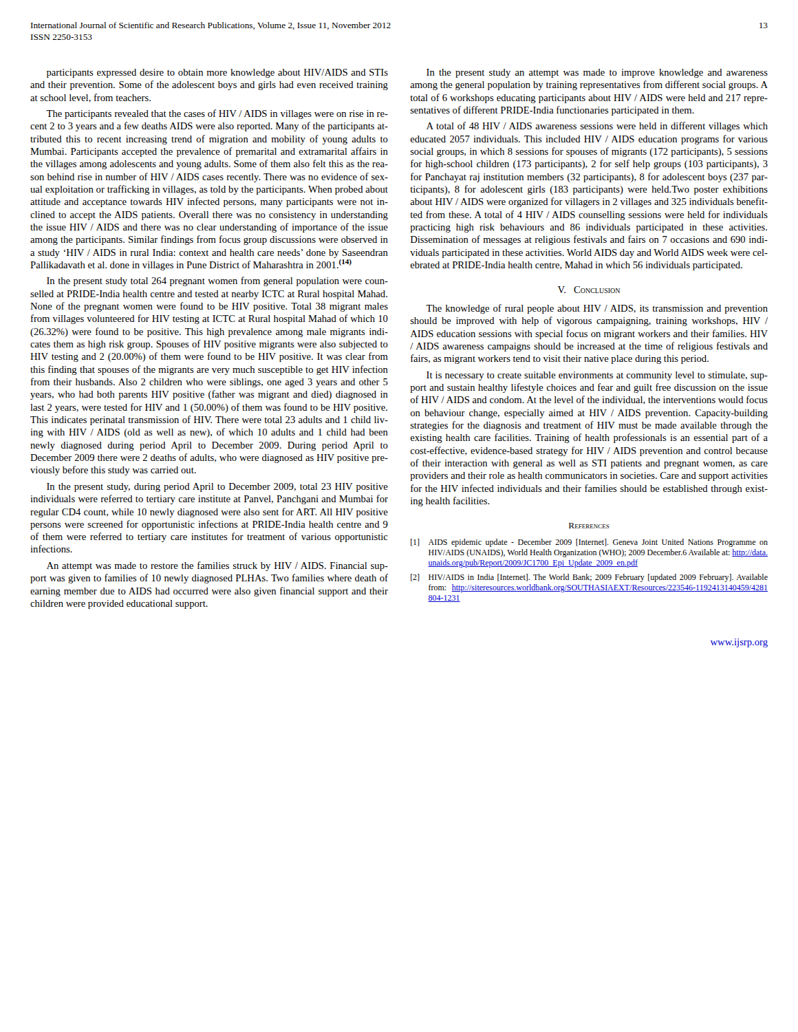International Journal of Scientific and Research Publications, Volume 2, Issue 11, November 2012
ISSN 2250-3153
13
participants expressed desire to obtain more knowledge about HIV/AIDS and STIs and their prevention. Some of the adolescent boys and girls had even received training at school level, from teachers.
The participants revealed that the cases of HIV / AIDS in villages were on rise in recent 2 to 3 years and a few deaths AIDS were also reported. Many of the participants attributed this to recent increasing trend of migration and mobility of young adults to Mumbai. Participants accepted the prevalence of premarital and extramarital affairs in the villages among adolescents and young adults. Some of them also felt this as the reason behind rise in number of HIV / AIDS cases recently. There was no evidence of sexual exploitation or trafficking in villages, as told by the participants. When probed about attitude and acceptance towards HIV infected persons, many participants were not inclined to accept the AIDS patients. Overall there was no consistency in understanding the issue HIV / AIDS and there was no clear understanding of importance of the issue among the participants. Similar findings from focus group discussions were observed in a study ‘HIV / AIDS in rural India: context and health care needs’ done by Saseendran Pallikadavath et al. done in villages in Pune District of Maharashtra in 2001.(14)
In the present study total 264 pregnant women from general population were counselled at PRIDE-India health centre and tested at nearby ICTC at Rural hospital Mahad. None of the pregnant women were found to be HIV positive. Total 38 migrant males from villages volunteered for HIV testing at ICTC at Rural hospital Mahad of which 10 (26.32%) were found to be positive. This high prevalence among male migrants indicates them as high risk group. Spouses of HIV positive migrants were also subjected to HIV testing and 2 (20.00%) of them were found to be HIV positive. It was clear from this finding that spouses of the migrants are very much susceptible to get HIV infection from their husbands. Also 2 children who were siblings, one aged 3 years and other 5 years, who had both parents HIV positive (father was migrant and died) diagnosed in last 2 years, were tested for HIV and 1 (50.00%) of them was found to be HIV positive. This indicates perinatal transmission of HIV. There were total 23 adults and 1 child living with HIV / AIDS (old as well as new), of which 10 adults and 1 child had been newly diagnosed during period April to December 2009. During period April to December 2009 there were 2 deaths of adults, who were diagnosed as HIV positive previously before this study was carried out.
In the present study, during period April to December 2009, total 23 HIV positive individuals were referred to tertiary care institute at Panvel, Panchgani and Mumbai for regular CD4 count, while 10 newly diagnosed were also sent for ART. All HIV positive persons were screened for opportunistic infections at PRIDE-India health centre and 9 of them were referred to tertiary care institutes for treatment of various opportunistic infections.
An attempt was made to restore the families struck by HIV / AIDS. Financial support was given to families of 10 newly diagnosed PLHAs. Two families where death of earning member due to AIDS had occurred were also given financial support and their children were provided educational support.
In the present study an attempt was made to improve knowledge and awareness among the general population by training representatives from different social groups. A total of 6 workshops educating participants about HIV / AIDS were held and 217 representatives of different PRIDE-India functionaries participated in them.
A total of 48 HIV / AIDS awareness sessions were held in different villages which educated 2057 individuals. This included HIV / AIDS education programs for various social groups, in which 8 sessions for spouses of migrants (172 participants), 5 sessions for high-school children (173 participants), 2 for self help groups (103 participants), 3 for Panchayat raj institution members (32 participants), 8 for adolescent boys (237 participants), 8 for adolescent girls (183 participants) were held.Two poster exhibitions about HIV / AIDS were organized for villagers in 2 villages and 325 individuals benefitted from these. A total of 4 HIV / AIDS counselling sessions were held for individuals practicing high risk behaviours and 86 individuals participated in these activities. Dissemination of messages at religious festivals and fairs on 7 occasions and 690 individuals participated in these activities. World AIDS day and World AIDS week were celebrated at PRIDE-India health centre, Mahad in which 56 individuals participated.
V. Conclusion
The knowledge of rural people about HIV / AIDS, its transmission and prevention should be improved with help of vigorous campaigning, training workshops, HIV / AIDS education sessions with special focus on migrant workers and their families. HIV / AIDS awareness campaigns should be increased at the time of religious festivals and fairs, as migrant workers tend to visit their native place during this period.
It is necessary to create suitable environments at community level to stimulate, support and sustain healthy lifestyle choices and fear and guilt free discussion on the issue of HIV / AIDS and condom. At the level of the individual, the interventions would focus on behaviour change, especially aimed at HIV / AIDS prevention. Capacity-building strategies for the diagnosis and treatment of HIV must be made available through the existing health care facilities. Training of health professionals is an essential part of a cost-effective, evidence-based strategy for HIV / AIDS prevention and control because of their interaction with general as well as STI patients and pregnant women, as care providers and their role as health communicators in societies. Care and support activities for the HIV infected individuals and their families should be established through existing health facilities.
References
[1] AIDS epidemic update - December 2009 [Internet]. Geneva Joint United Nations Programme on HIV/AIDS (UNAIDS), World Health Organization (WHO); 2009 December.6 Available at: http://data.unaids.org/pub/Report/2009/JC1700_Epi_Update_2009_en.pdf
[2] HIV/AIDS in India [Internet]. The World Bank; 2009 February [updated 2009 February]. Available from: http://siteresources.worldbank.org/SOUTHASIAEXT/Resources/223546-1192413140459/4281804-1231
www.ijsrp.org